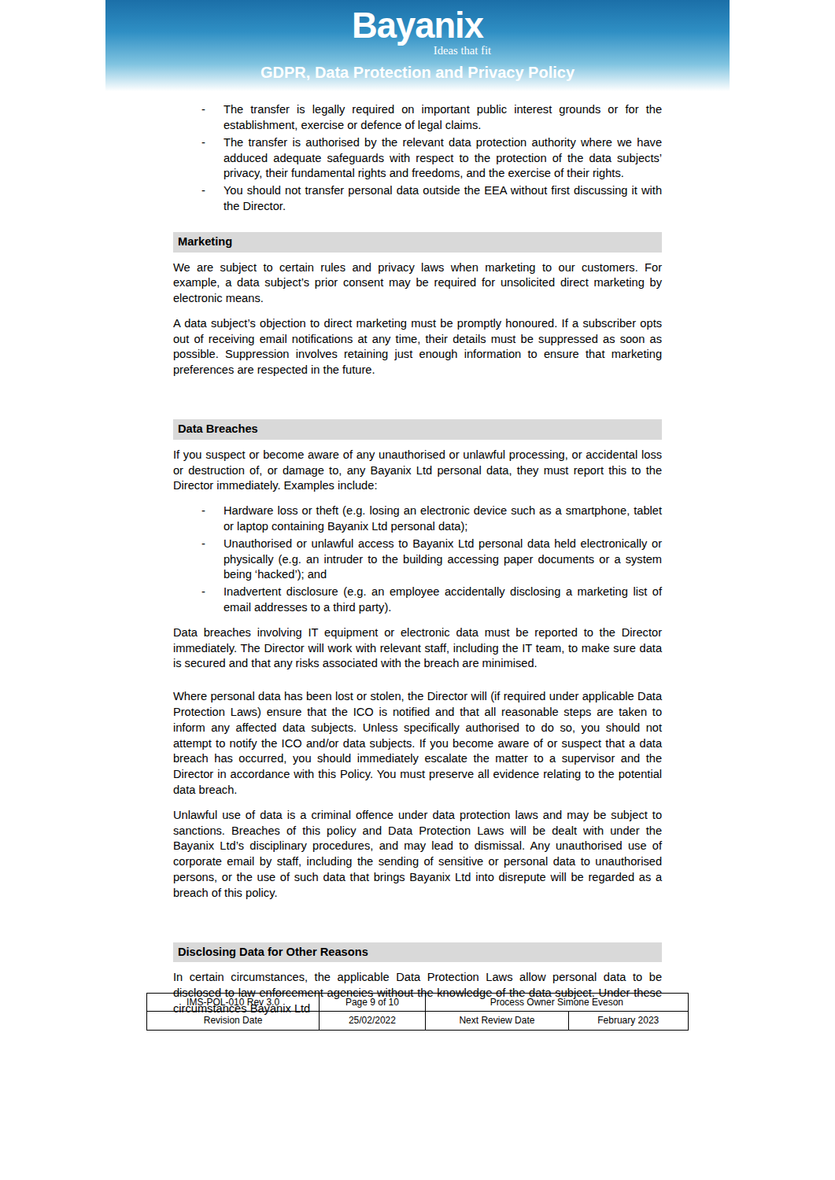Bayanix
Ideas that fit
GDPR, Data Protection and Privacy Policy
The transfer is legally required on important public interest grounds or for the establishment, exercise or defence of legal claims.
The transfer is authorised by the relevant data protection authority where we have adduced adequate safeguards with respect to the protection of the data subjects’ privacy, their fundamental rights and freedoms, and the exercise of their rights.
You should not transfer personal data outside the EEA without first discussing it with the Director.
Marketing
We are subject to certain rules and privacy laws when marketing to our customers. For example, a data subject’s prior consent may be required for unsolicited direct marketing by electronic means.
A data subject’s objection to direct marketing must be promptly honoured. If a subscriber opts out of receiving email notifications at any time, their details must be suppressed as soon as possible. Suppression involves retaining just enough information to ensure that marketing preferences are respected in the future.
Data Breaches
If you suspect or become aware of any unauthorised or unlawful processing, or accidental loss or destruction of, or damage to, any Bayanix Ltd personal data, they must report this to the Director immediately. Examples include:
Hardware loss or theft (e.g. losing an electronic device such as a smartphone, tablet or laptop containing Bayanix Ltd personal data);
Unauthorised or unlawful access to Bayanix Ltd personal data held electronically or physically (e.g. an intruder to the building accessing paper documents or a system being ‘hacked’); and
Inadvertent disclosure (e.g. an employee accidentally disclosing a marketing list of email addresses to a third party).
Data breaches involving IT equipment or electronic data must be reported to the Director immediately. The Director will work with relevant staff, including the IT team, to make sure data is secured and that any risks associated with the breach are minimised.
Where personal data has been lost or stolen, the Director will (if required under applicable Data Protection Laws) ensure that the ICO is notified and that all reasonable steps are taken to inform any affected data subjects. Unless specifically authorised to do so, you should not attempt to notify the ICO and/or data subjects. If you become aware of or suspect that a data breach has occurred, you should immediately escalate the matter to a supervisor and the Director in accordance with this Policy. You must preserve all evidence relating to the potential data breach.
Unlawful use of data is a criminal offence under data protection laws and may be subject to sanctions. Breaches of this policy and Data Protection Laws will be dealt with under the Bayanix Ltd’s disciplinary procedures, and may lead to dismissal. Any unauthorised use of corporate email by staff, including the sending of sensitive or personal data to unauthorised persons, or the use of such data that brings Bayanix Ltd into disrepute will be regarded as a breach of this policy.
Disclosing Data for Other Reasons
In certain circumstances, the applicable Data Protection Laws allow personal data to be disclosed to law enforcement agencies without the knowledge of the data subject. Under these circumstances Bayanix Ltd
| IMS-POL-010 Rev 3.0 | Page 9 of 10 | Process Owner Simone Eveson |
| Revision Date | 25/02/2022 | Next Review Date | February 2023 |